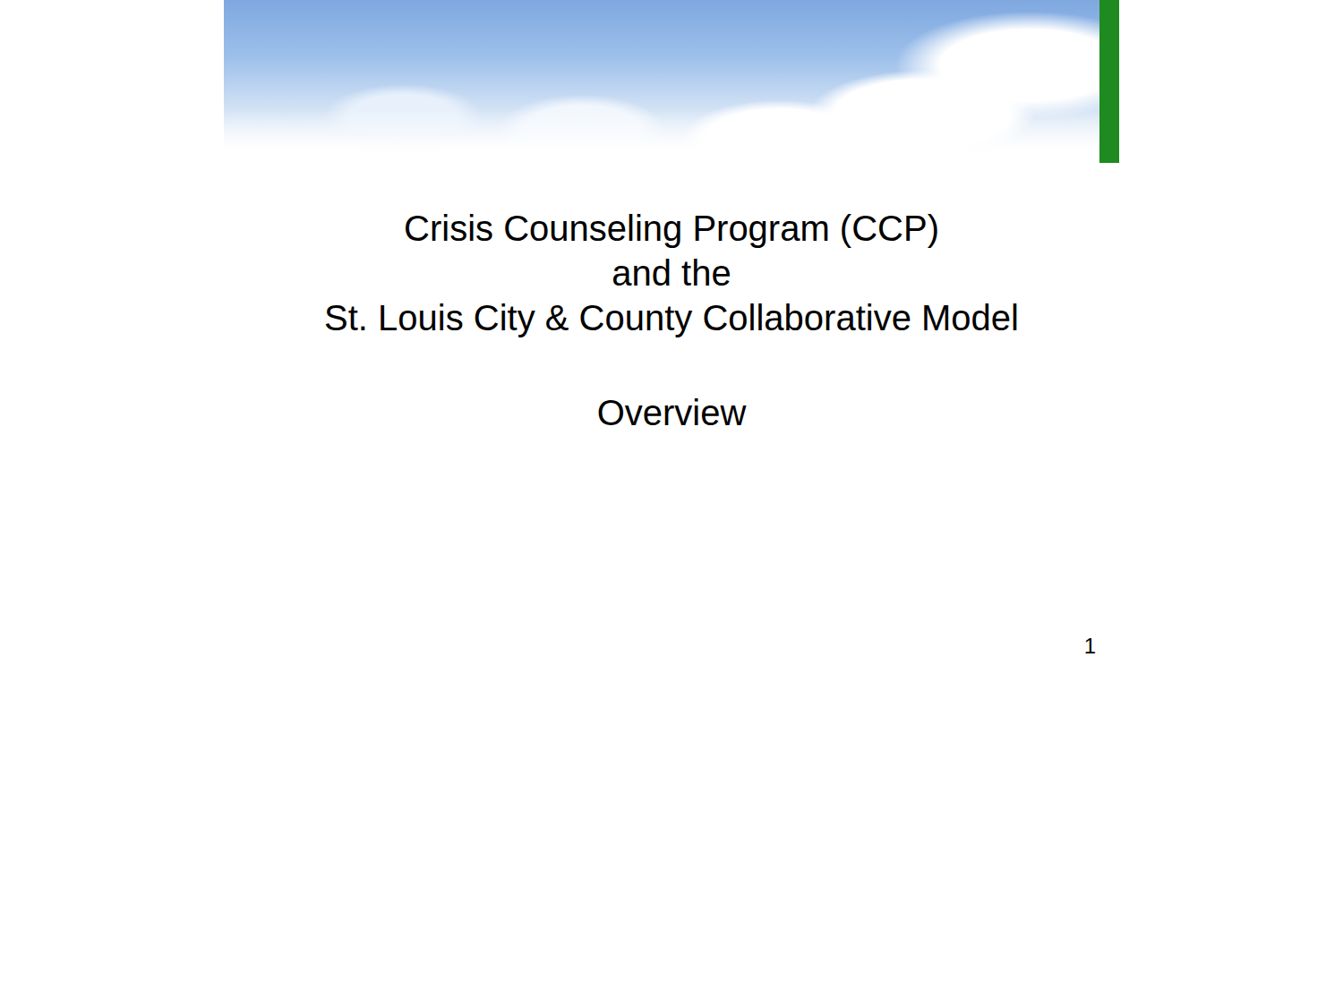Crisis Counseling Program (CCP)
and the
St. Louis City & County Collaborative Model
Overview
1